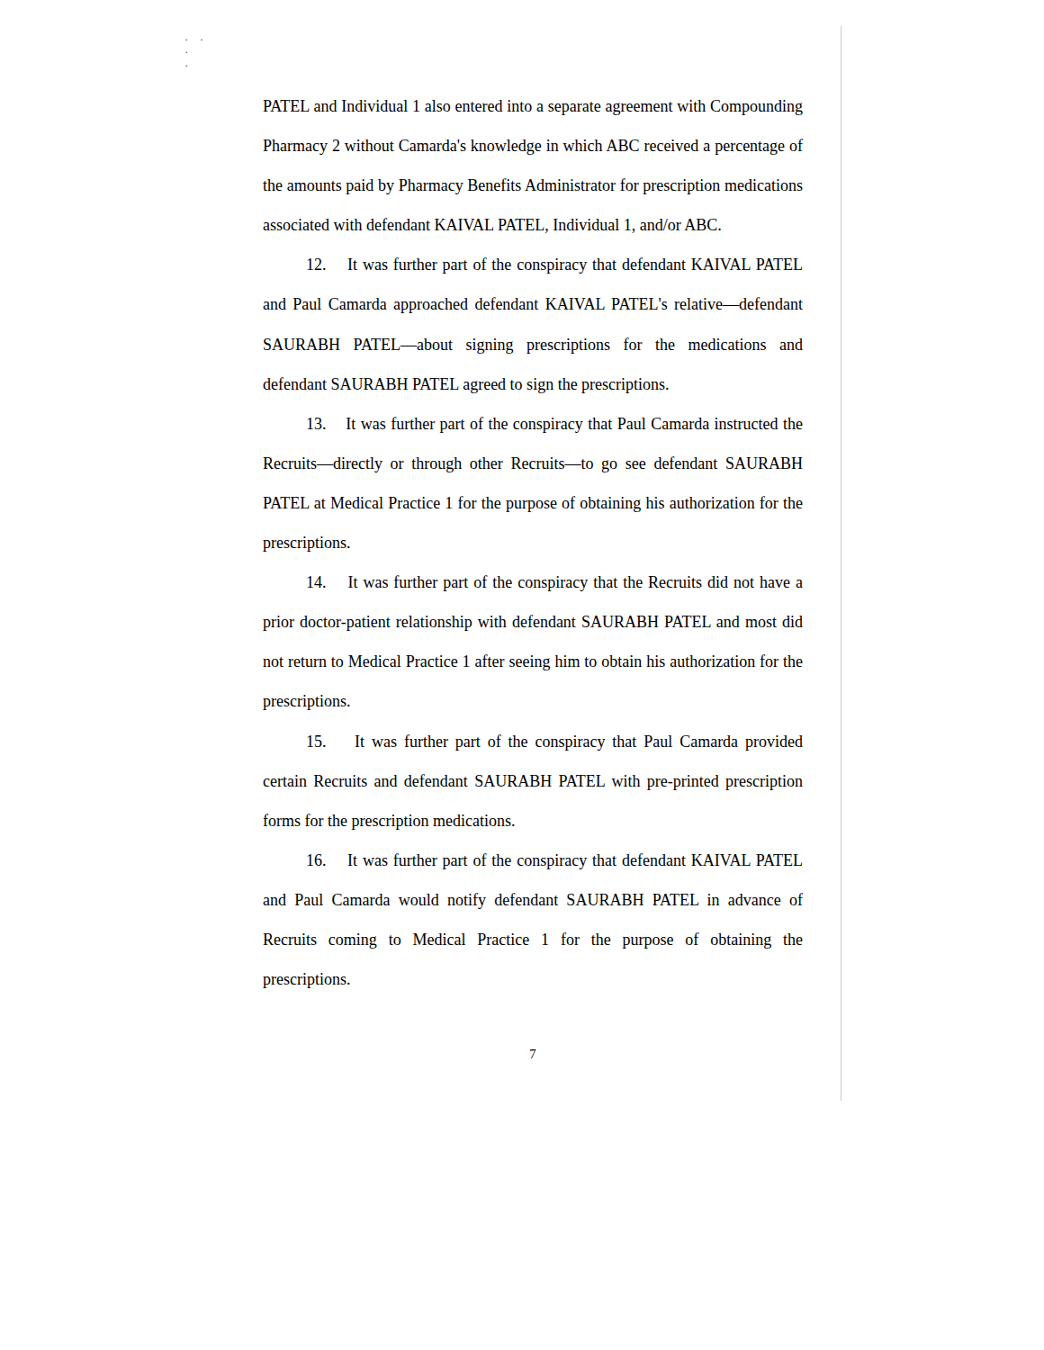. .
.
.
PATEL and Individual 1 also entered into a separate agreement with Compounding Pharmacy 2 without Camarda's knowledge in which ABC received a percentage of the amounts paid by Pharmacy Benefits Administrator for prescription medications associated with defendant KAIVAL PATEL, Individual 1, and/or ABC.
12. It was further part of the conspiracy that defendant KAIVAL PATEL and Paul Camarda approached defendant KAIVAL PATEL's relative—defendant SAURABH PATEL—about signing prescriptions for the medications and defendant SAURABH PATEL agreed to sign the prescriptions.
13. It was further part of the conspiracy that Paul Camarda instructed the Recruits—directly or through other Recruits—to go see defendant SAURABH PATEL at Medical Practice 1 for the purpose of obtaining his authorization for the prescriptions.
14. It was further part of the conspiracy that the Recruits did not have a prior doctor-patient relationship with defendant SAURABH PATEL and most did not return to Medical Practice 1 after seeing him to obtain his authorization for the prescriptions.
15. It was further part of the conspiracy that Paul Camarda provided certain Recruits and defendant SAURABH PATEL with pre-printed prescription forms for the prescription medications.
16. It was further part of the conspiracy that defendant KAIVAL PATEL and Paul Camarda would notify defendant SAURABH PATEL in advance of Recruits coming to Medical Practice 1 for the purpose of obtaining the prescriptions.
7